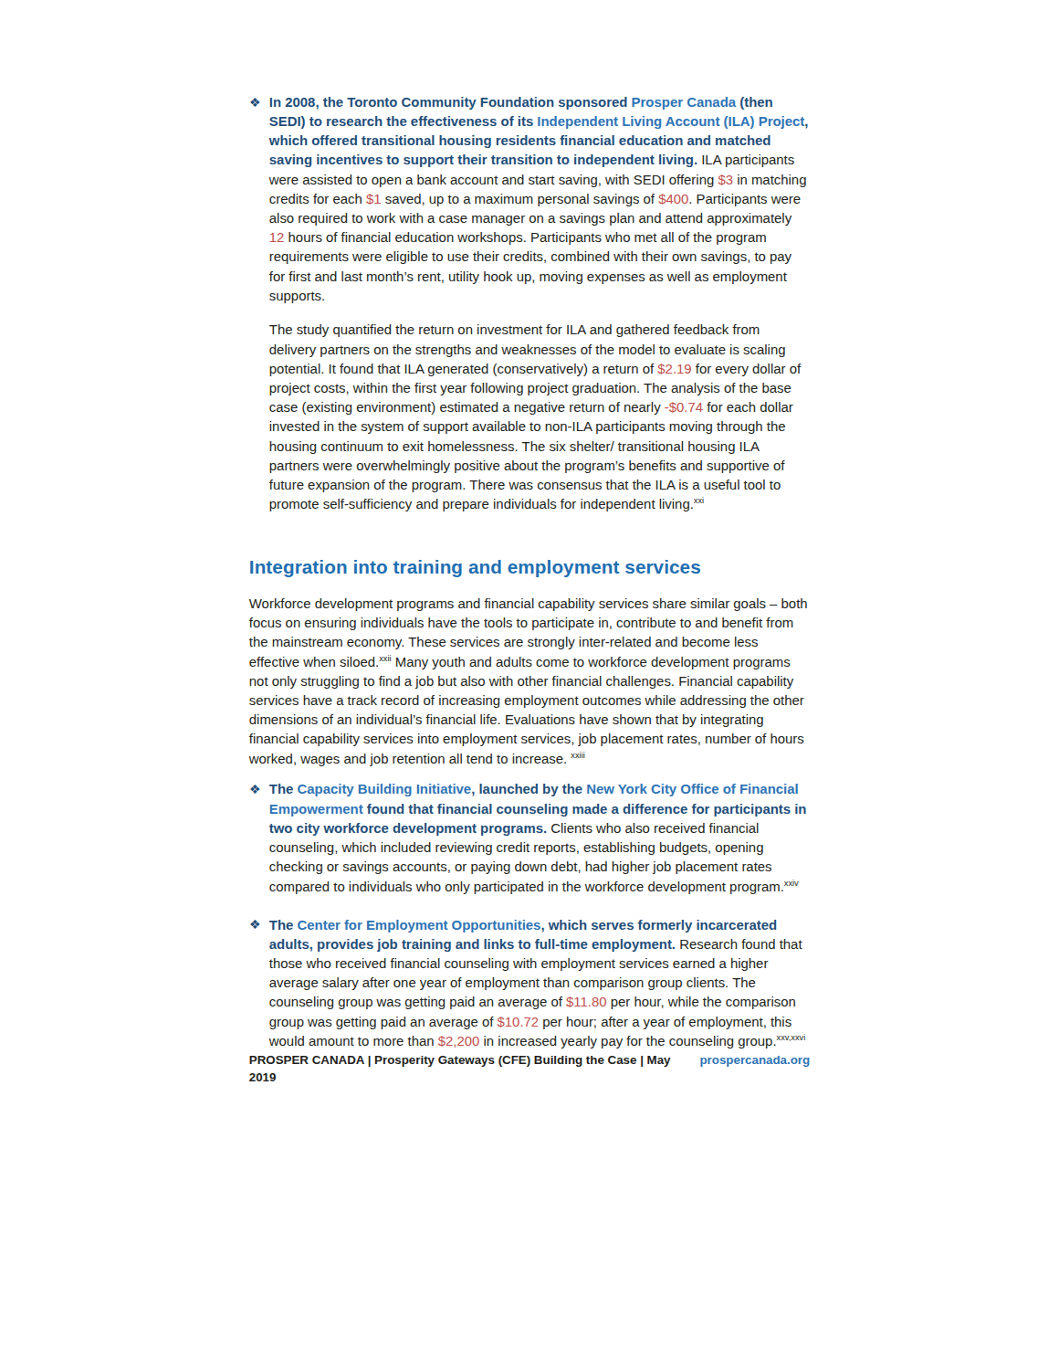❖
In 2008, the Toronto Community Foundation sponsored Prosper Canada (then SEDI) to research the effectiveness of its Independent Living Account (ILA) Project, which offered transitional housing residents financial education and matched saving incentives to support their transition to independent living. ILA participants were assisted to open a bank account and start saving, with SEDI offering $3 in matching credits for each $1 saved, up to a maximum personal savings of $400. Participants were also required to work with a case manager on a savings plan and attend approximately 12 hours of financial education workshops. Participants who met all of the program requirements were eligible to use their credits, combined with their own savings, to pay for first and last month’s rent, utility hook up, moving expenses as well as employment supports.
The study quantified the return on investment for ILA and gathered feedback from delivery partners on the strengths and weaknesses of the model to evaluate is scaling potential. It found that ILA generated (conservatively) a return of $2.19 for every dollar of project costs, within the first year following project graduation. The analysis of the base case (existing environment) estimated a negative return of nearly -$0.74 for each dollar invested in the system of support available to non-ILA participants moving through the housing continuum to exit homelessness. The six shelter/ transitional housing ILA partners were overwhelmingly positive about the program’s benefits and supportive of future expansion of the program. There was consensus that the ILA is a useful tool to promote self-sufficiency and prepare individuals for independent living.xxi
Integration into training and employment services
Workforce development programs and financial capability services share similar goals – both focus on ensuring individuals have the tools to participate in, contribute to and benefit from the mainstream economy. These services are strongly inter-related and become less effective when siloed.xxii Many youth and adults come to workforce development programs not only struggling to find a job but also with other financial challenges. Financial capability services have a track record of increasing employment outcomes while addressing the other dimensions of an individual’s financial life. Evaluations have shown that by integrating financial capability services into employment services, job placement rates, number of hours worked, wages and job retention all tend to increase. xxiii
❖
The Capacity Building Initiative, launched by the New York City Office of Financial Empowerment found that financial counseling made a difference for participants in two city workforce development programs. Clients who also received financial counseling, which included reviewing credit reports, establishing budgets, opening checking or savings accounts, or paying down debt, had higher job placement rates compared to individuals who only participated in the workforce development program.xxiv
❖
The Center for Employment Opportunities, which serves formerly incarcerated adults, provides job training and links to full-time employment. Research found that those who received financial counseling with employment services earned a higher average salary after one year of employment than comparison group clients. The counseling group was getting paid an average of $11.80 per hour, while the comparison group was getting paid an average of $10.72 per hour; after a year of employment, this would amount to more than $2,200 in increased yearly pay for the counseling group.xxv,xxvi
PROSPER CANADA | Prosperity Gateways (CFE) Building the Case | May 2019
prospercanada.org